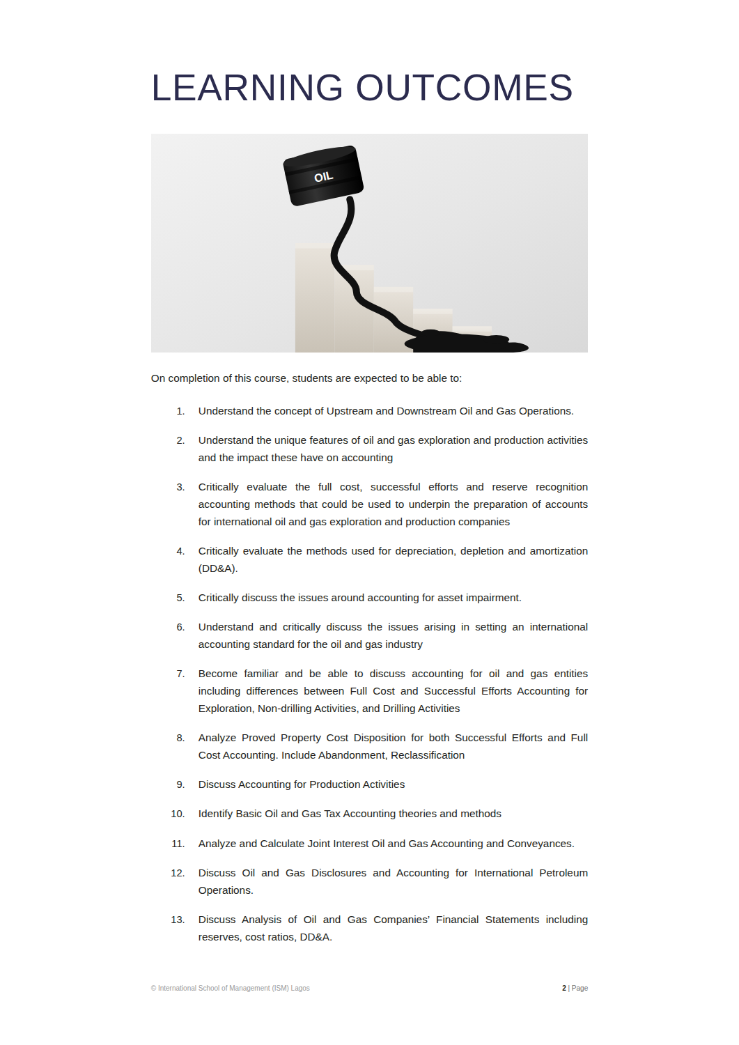LEARNING OUTCOMES
On completion of this course, students are expected to be able to:
Understand the concept of Upstream and Downstream Oil and Gas Operations.
Understand the unique features of oil and gas exploration and production activities and the impact these have on accounting
Critically evaluate the full cost, successful efforts and reserve recognition accounting methods that could be used to underpin the preparation of accounts for international oil and gas exploration and production companies
Critically evaluate the methods used for depreciation, depletion and amortization (DD&A).
Critically discuss the issues around accounting for asset impairment.
Understand and critically discuss the issues arising in setting an international accounting standard for the oil and gas industry
Become familiar and be able to discuss accounting for oil and gas entities including differences between Full Cost and Successful Efforts Accounting for Exploration, Non-drilling Activities, and Drilling Activities
Analyze Proved Property Cost Disposition for both Successful Efforts and Full Cost Accounting. Include Abandonment, Reclassification
Discuss Accounting for Production Activities
Identify Basic Oil and Gas Tax Accounting theories and methods
Analyze and Calculate Joint Interest Oil and Gas Accounting and Conveyances.
Discuss Oil and Gas Disclosures and Accounting for International Petroleum Operations.
Discuss Analysis of Oil and Gas Companies’ Financial Statements including reserves, cost ratios, DD&A.
© International School of Management (ISM) Lagos
2 | Page